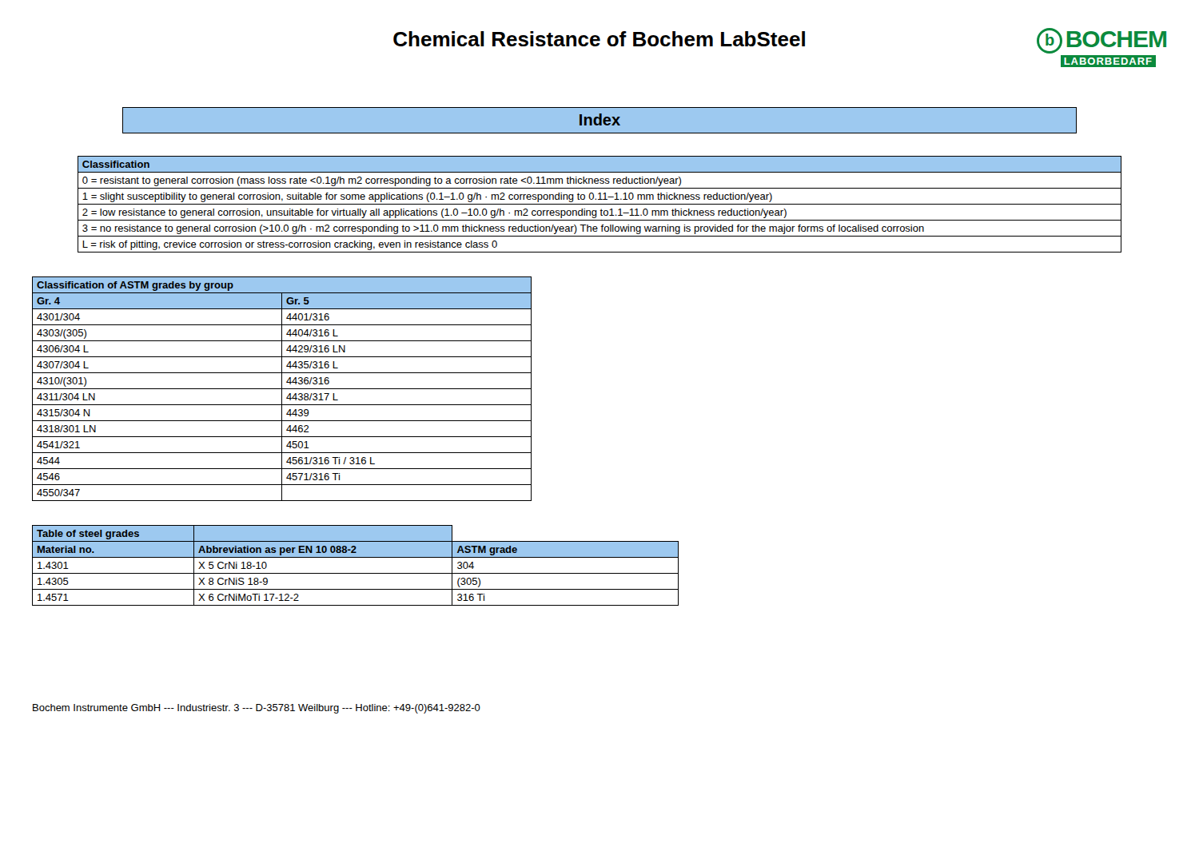Chemical Resistance of Bochem LabSteel
b BOCHEM
LABORBEDARF
Index
| Classification |
| 0 = resistant to general corrosion (mass loss rate <0.1g/h m2 corresponding to a corrosion rate <0.11mm thickness reduction/year) |
| 1 = slight susceptibility to general corrosion, suitable for some applications (0.1–1.0 g/h · m2 corresponding to 0.11–1.10 mm thickness reduction/year) |
| 2 = low resistance to general corrosion, unsuitable for virtually all applications (1.0 –10.0 g/h · m2 corresponding to1.1–11.0 mm thickness reduction/year) |
| 3 = no resistance to general corrosion (>10.0 g/h · m2 corresponding to >11.0 mm thickness reduction/year) The following warning is provided for the major forms of localised corrosion |
| L = risk of pitting, crevice corrosion or stress-corrosion cracking, even in resistance class 0 |
| Classification of ASTM grades by group |
| Gr. 4 | Gr. 5 |
| 4301/304 | 4401/316 |
| 4303/(305) | 4404/316 L |
| 4306/304 L | 4429/316 LN |
| 4307/304 L | 4435/316 L |
| 4310/(301) | 4436/316 |
| 4311/304 LN | 4438/317 L |
| 4315/304 N | 4439 |
| 4318/301 LN | 4462 |
| 4541/321 | 4501 |
| 4544 | 4561/316 Ti / 316 L |
| 4546 | 4571/316 Ti |
| 4550/347 | |
| Table of steel grades | | |
| Material no. | Abbreviation as per EN 10 088-2 | ASTM grade |
| 1.4301 | X 5 CrNi 18-10 | 304 |
| 1.4305 | X 8 CrNiS 18-9 | (305) |
| 1.4571 | X 6 CrNiMoTi 17-12-2 | 316 Ti |
Bochem Instrumente GmbH --- Industriestr. 3 --- D-35781 Weilburg --- Hotline: +49-(0)641-9282-0